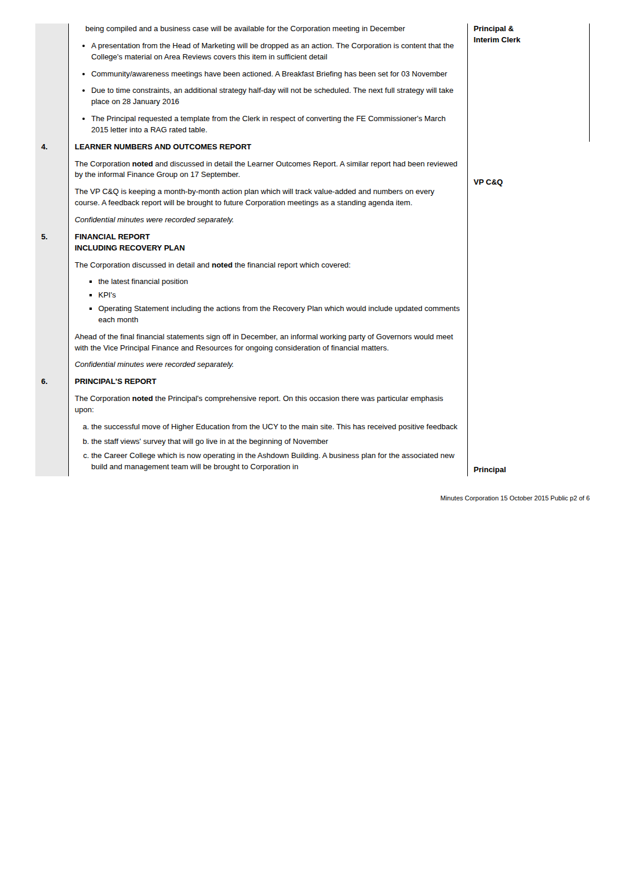| | being compiled and a business case will be available for the Corporation meeting in December A presentation from the Head of Marketing will be dropped as an action. The Corporation is content that the College's material on Area Reviews covers this item in sufficient detail Community/awareness meetings have been actioned. A Breakfast Briefing has been set for 03 November Due to time constraints, an additional strategy half-day will not be scheduled. The next full strategy will take place on 28 January 2016 The Principal requested a template from the Clerk in respect of converting the FE Commissioner's March 2015 letter into a RAG rated table. | Principal & Interim Clerk |
| 4. | Learner Numbers and Outcomes Report The Corporation noted and discussed in detail the Learner Outcomes Report. A similar report had been reviewed by the informal Finance Group on 17 September. The VP C&Q is keeping a month-by-month action plan which will track value-added and numbers on every course. A feedback report will be brought to future Corporation meetings as a standing agenda item. Confidential minutes were recorded separately. | VP C&Q |
| 5. | Financial Report Including Recovery Plan The Corporation discussed in detail and noted the financial report which covered: the latest financial position KPI's Operating Statement including the actions from the Recovery Plan which would include updated comments each month Ahead of the final financial statements sign off in December, an informal working party of Governors would meet with the Vice Principal Finance and Resources for ongoing consideration of financial matters. Confidential minutes were recorded separately. | |
| 6. | Principal's Report The Corporation noted the Principal's comprehensive report. On this occasion there was particular emphasis upon: the successful move of Higher Education from the UCY to the main site. This has received positive feedback the staff views' survey that will go live in at the beginning of November the Career College which is now operating in the Ashdown Building. A business plan for the associated new build and management team will be brought to Corporation in | Principal |
Minutes Corporation 15 October 2015 Public p2 of 6